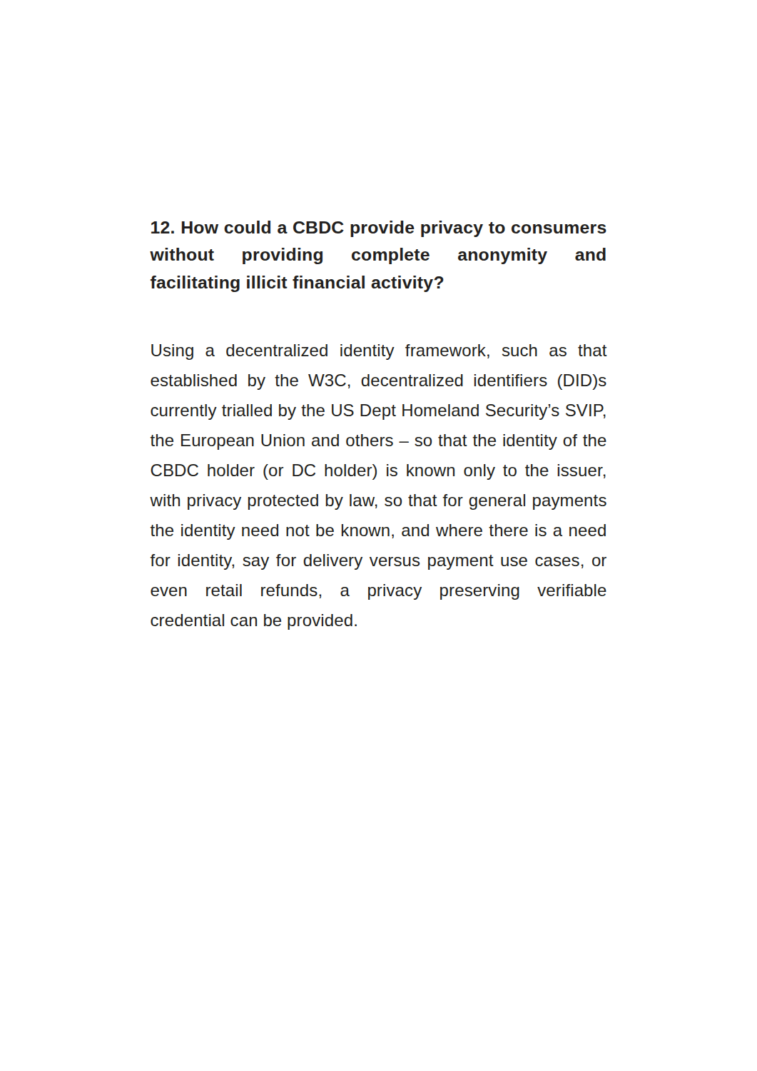12. How could a CBDC provide privacy to consumers without providing complete anonymity and facilitating illicit financial activity?
Using a decentralized identity framework, such as that established by the W3C, decentralized identifiers (DID)s currently trialled by the US Dept Homeland Security’s SVIP, the European Union and others – so that the identity of the CBDC holder (or DC holder) is known only to the issuer, with privacy protected by law, so that for general payments the identity need not be known, and where there is a need for identity, say for delivery versus payment use cases, or even retail refunds, a privacy preserving verifiable credential can be provided.